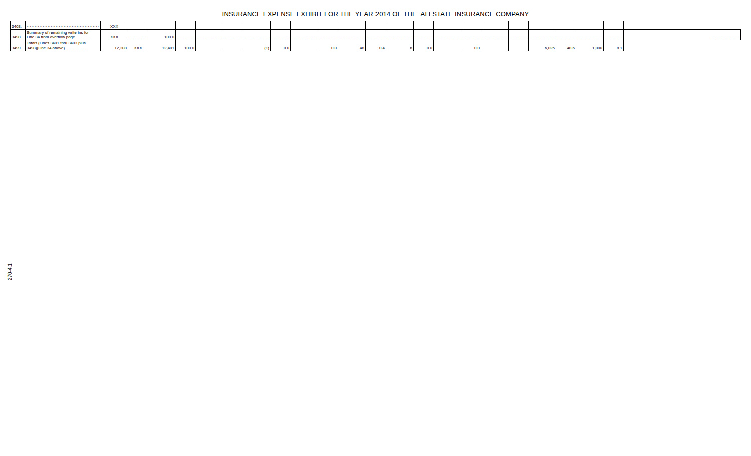INSURANCE EXPENSE EXHIBIT FOR THE YEAR 2014 OF THE ALLSTATE INSURANCE COMPANY
| 3403. | ..................................................................... | XXX | | | | | | | | | | | | | | | | | | | | | |
| 3498. | Summary of remaining write-ins for Line 34 from overflow page .......... | XXX | ..................... | 100.0 | ................. | ................. | ................. | ................. | ................. | ................. | ................. | ................. | ................. | ................. | ................. | ................. | ................. | ................. | ................. | ................. | ................. | ................. | ................. | ................. |
| 3499. | Totals (Lines 3401 thru 3403 plus 3498)(Line 34 above) .............. | 12,308 | XXX | 12,401 | 100.0 | | | (1) | 0.0 | | 0.0 | 48 | 0.4 | 6 | 0.0 | | 0.0 | | | 6,025 | 48.6 | 1,000 | 8.1 |
270-4.1